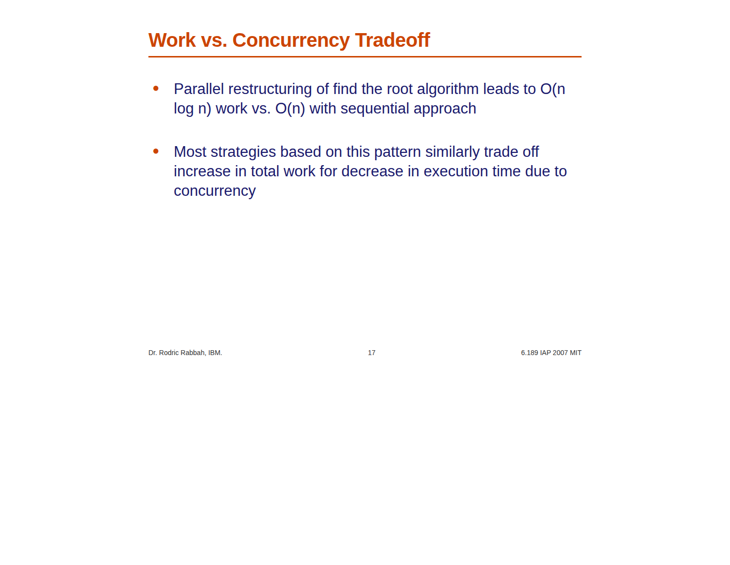Work vs. Concurrency Tradeoff
Parallel restructuring of find the root algorithm leads to O(n log n) work vs. O(n) with sequential approach
Most strategies based on this pattern similarly trade off increase in total work for decrease in execution time due to concurrency
Dr. Rodric Rabbah, IBM. 17 6.189 IAP 2007 MIT